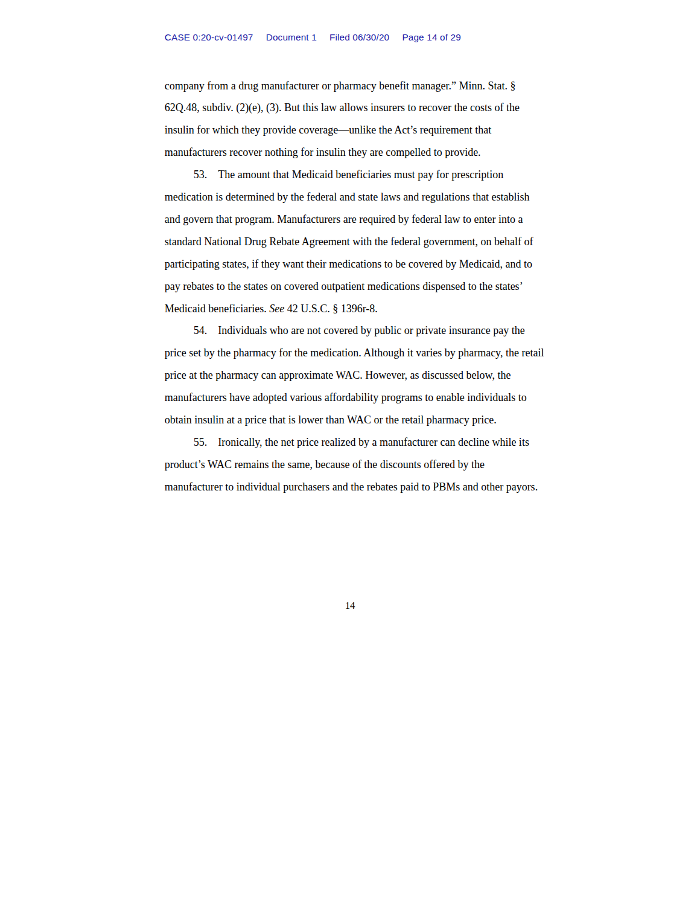CASE 0:20-cv-01497 Document 1 Filed 06/30/20 Page 14 of 29
company from a drug manufacturer or pharmacy benefit manager.” Minn. Stat. § 62Q.48, subdiv. (2)(e), (3). But this law allows insurers to recover the costs of the insulin for which they provide coverage—unlike the Act’s requirement that manufacturers recover nothing for insulin they are compelled to provide.
53. The amount that Medicaid beneficiaries must pay for prescription medication is determined by the federal and state laws and regulations that establish and govern that program. Manufacturers are required by federal law to enter into a standard National Drug Rebate Agreement with the federal government, on behalf of participating states, if they want their medications to be covered by Medicaid, and to pay rebates to the states on covered outpatient medications dispensed to the states’ Medicaid beneficiaries. See 42 U.S.C. § 1396r-8.
54. Individuals who are not covered by public or private insurance pay the price set by the pharmacy for the medication. Although it varies by pharmacy, the retail price at the pharmacy can approximate WAC. However, as discussed below, the manufacturers have adopted various affordability programs to enable individuals to obtain insulin at a price that is lower than WAC or the retail pharmacy price.
55. Ironically, the net price realized by a manufacturer can decline while its product’s WAC remains the same, because of the discounts offered by the manufacturer to individual purchasers and the rebates paid to PBMs and other payors.
14